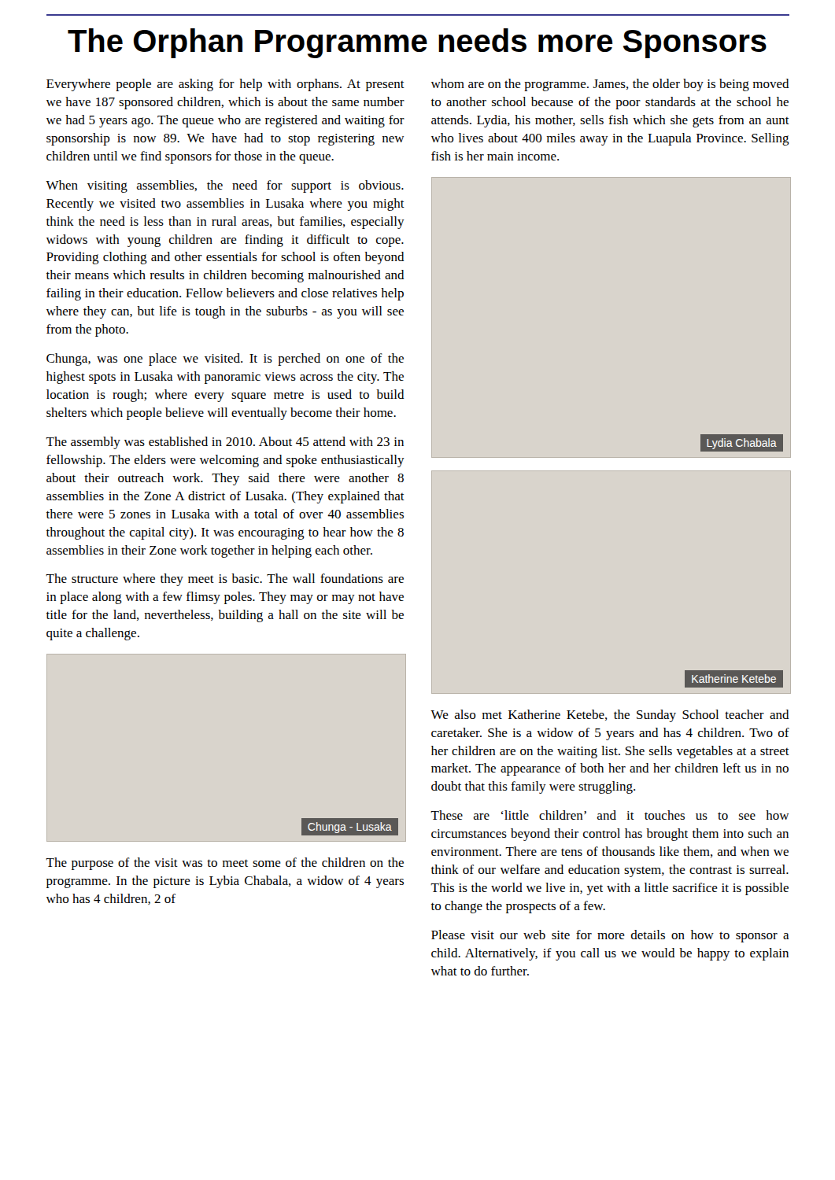The Orphan Programme needs more Sponsors
Everywhere people are asking for help with orphans. At present we have 187 sponsored children, which is about the same number we had 5 years ago. The queue who are registered and waiting for sponsorship is now 89. We have had to stop registering new children until we find sponsors for those in the queue.
When visiting assemblies, the need for support is obvious. Recently we visited two assemblies in Lusaka where you might think the need is less than in rural areas, but families, especially widows with young children are finding it difficult to cope. Providing clothing and other essentials for school is often beyond their means which results in children becoming malnourished and failing in their education. Fellow believers and close relatives help where they can, but life is tough in the suburbs - as you will see from the photo.
Chunga, was one place we visited. It is perched on one of the highest spots in Lusaka with panoramic views across the city. The location is rough; where every square metre is used to build shelters which people believe will eventually become their home.
The assembly was established in 2010. About 45 attend with 23 in fellowship. The elders were welcoming and spoke enthusiastically about their outreach work. They said there were another 8 assemblies in the Zone A district of Lusaka. (They explained that there were 5 zones in Lusaka with a total of over 40 assemblies throughout the capital city). It was encouraging to hear how the 8 assemblies in their Zone work together in helping each other.
The structure where they meet is basic. The wall foundations are in place along with a few flimsy poles. They may or may not have title for the land, nevertheless, building a hall on the site will be quite a challenge.
Chunga - Lusaka
The purpose of the visit was to meet some of the children on the programme. In the picture is Lybia Chabala, a widow of 4 years who has 4 children, 2 of
whom are on the programme. James, the older boy is being moved to another school because of the poor standards at the school he attends. Lydia, his mother, sells fish which she gets from an aunt who lives about 400 miles away in the Luapula Province. Selling fish is her main income.
Lydia Chabala
Katherine Ketebe
We also met Katherine Ketebe, the Sunday School teacher and caretaker. She is a widow of 5 years and has 4 children. Two of her children are on the waiting list. She sells vegetables at a street market. The appearance of both her and her children left us in no doubt that this family were struggling.
These are ‘little children’ and it touches us to see how circumstances beyond their control has brought them into such an environment. There are tens of thousands like them, and when we think of our welfare and education system, the contrast is surreal. This is the world we live in, yet with a little sacrifice it is possible to change the prospects of a few.
Please visit our web site for more details on how to sponsor a child. Alternatively, if you call us we would be happy to explain what to do further.